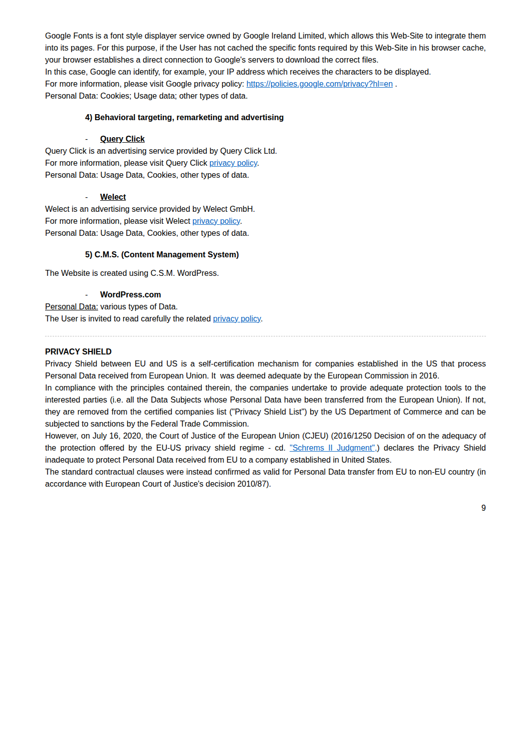Google Fonts is a font style displayer service owned by Google Ireland Limited, which allows this Web-Site to integrate them into its pages. For this purpose, if the User has not cached the specific fonts required by this Web-Site in his browser cache, your browser establishes a direct connection to Google's servers to download the correct files.
In this case, Google can identify, for example, your IP address which receives the characters to be displayed.
For more information, please visit Google privacy policy: https://policies.google.com/privacy?hl=en .
Personal Data: Cookies; Usage data; other types of data.
4) Behavioral targeting, remarketing and advertising
-Query Click
Query Click is an advertising service provided by Query Click Ltd.
For more information, please visit Query Click privacy policy.
Personal Data: Usage Data, Cookies, other types of data.
-Welect
Welect is an advertising service provided by Welect GmbH.
For more information, please visit Welect privacy policy.
Personal Data: Usage Data, Cookies, other types of data.
5) C.M.S. (Content Management System)
The Website is created using C.S.M. WordPress.
-WordPress.com
Personal Data: various types of Data.
The User is invited to read carefully the related privacy policy.
PRIVACY SHIELD
Privacy Shield between EU and US is a self-certification mechanism for companies established in the US that process Personal Data received from European Union. It was deemed adequate by the European Commission in 2016.
In compliance with the principles contained therein, the companies undertake to provide adequate protection tools to the interested parties (i.e. all the Data Subjects whose Personal Data have been transferred from the European Union). If not, they are removed from the certified companies list ("Privacy Shield List") by the US Department of Commerce and can be subjected to sanctions by the Federal Trade Commission.
However, on July 16, 2020, the Court of Justice of the European Union (CJEU) (2016/1250 Decision of on the adequacy of the protection offered by the EU-US privacy shield regime - cd. "Schrems II Judgment",) declares the Privacy Shield inadequate to protect Personal Data received from EU to a company established in United States.
The standard contractual clauses were instead confirmed as valid for Personal Data transfer from EU to non-EU country (in accordance with European Court of Justice's decision 2010/87).
9